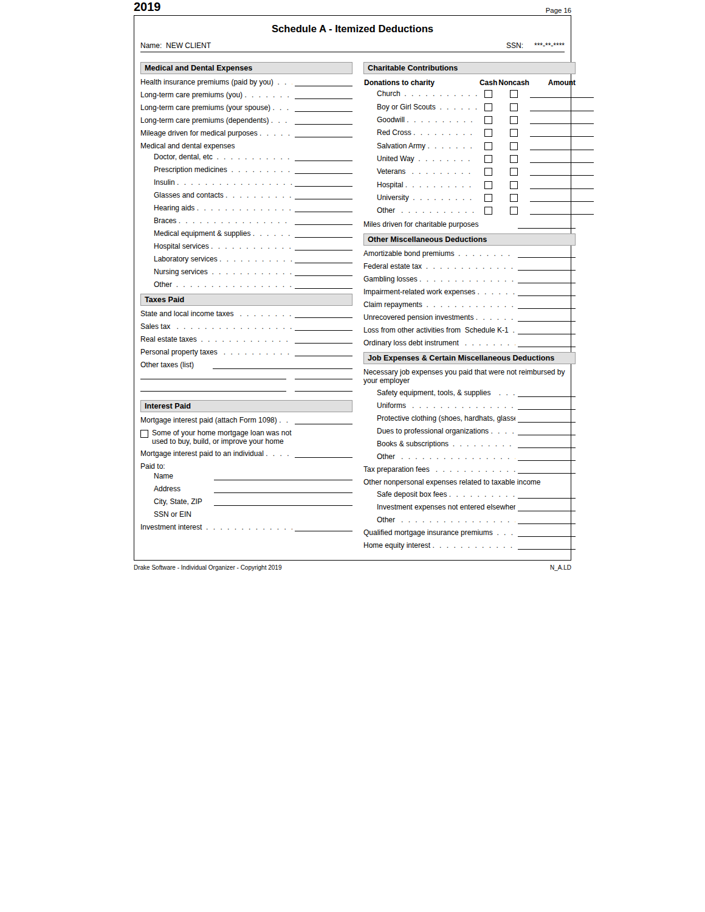2019
Page 16
Schedule A - Itemized Deductions
Name: NEW CLIENT
SSN:***-**-****
Medical and Dental Expenses
Health insurance premiums (paid by you) . . . . . . . .
Long-term care premiums (you) . . . . . . . . . . . . .
Long-term care premiums (your spouse) . . . . . . . . .
Long-term care premiums (dependents) . . . . . . . . .
Mileage driven for medical purposes . . . . . . . . . . .
Medical and dental expenses
Doctor, dental, etc . . . . . . . . . . . . . . . .
Prescription medicines . . . . . . . . . . . . . .
Insulin . . . . . . . . . . . . . . . . . . . . . .
Glasses and contacts . . . . . . . . . . . . . . .
Hearing aids . . . . . . . . . . . . . . . . . . .
Braces . . . . . . . . . . . . . . . . . . . . . .
Medical equipment & supplies . . . . . . . . . . .
Hospital services . . . . . . . . . . . . . . . . .
Laboratory services . . . . . . . . . . . . . . . .
Nursing services . . . . . . . . . . . . . . . .
Other . . . . . . . . . . . . . . . . . . . . .
Taxes Paid
State and local income taxes . . . . . . . . . . . . . .
Sales tax . . . . . . . . . . . . . . . . . . . . . .
Real estate taxes . . . . . . . . . . . . . . . . .
Personal property taxes . . . . . . . . . . . . . . .
Other taxes (list)
Interest Paid
Mortgage interest paid (attach Form 1098) . . . . . . . .
Some of your home mortgage loan was not
used to buy, build, or improve your home
Mortgage interest paid to an individual . . . . . . . . .
Paid to:
Name
Address
City, State, ZIP
SSN or EIN
Investment interest . . . . . . . . . . . . . . . .
Charitable Contributions
| Donations to charity | Cash | Noncash | Amount |
| --- | --- | --- | --- |
| Church . . . . . . . . . . . | | | |
| Boy or Girl Scouts . . . . . . | | | |
| Goodwill . . . . . . . . . . | | | |
| Red Cross . . . . . . . . . | | | |
| Salvation Army . . . . . . . | | | |
| United Way . . . . . . . . | | | |
| Veterans . . . . . . . . . | | | |
| Hospital . . . . . . . . . . | | | |
| University . . . . . . . . . | | | |
| Other . . . . . . . . . . . | | | |
Miles driven for charitable purposes
Other Miscellaneous Deductions
Amortizable bond premiums . . . . . . . . . . .
Federal estate tax . . . . . . . . . . . . . . .
Gambling losses . . . . . . . . . . . . . . . . .
Impairment-related work expenses . . . . . . . . .
Claim repayments . . . . . . . . . . . . . . .
Unrecovered pension investments . . . . . . . . . .
Loss from other activities from Schedule K-1 . . . .
Ordinary loss debt instrument . . . . . . . . . . .
Job Expenses & Certain Miscellaneous Deductions
Necessary job expenses you paid that were not reimbursed by your employer
Safety equipment, tools, & supplies . . . . . .
Uniforms . . . . . . . . . . . . . . . . . .
Protective clothing (shoes, hardhats, glasses, etc.)
Dues to professional organizations . . . . . . . .
Books & subscriptions . . . . . . . . . . . . .
Other . . . . . . . . . . . . . . . . . . . .
Tax preparation fees . . . . . . . . . . . . . .
Other nonpersonal expenses related to taxable income
Safe deposit box fees . . . . . . . . . . . . . .
Investment expenses not entered elsewhere . .
Other . . . . . . . . . . . . . . . . . . . .
Qualified mortgage insurance premiums . . . . . .
Home equity interest . . . . . . . . . . . . . . .
Drake Software - Individual Organizer - Copyright 2019
N_A.LD